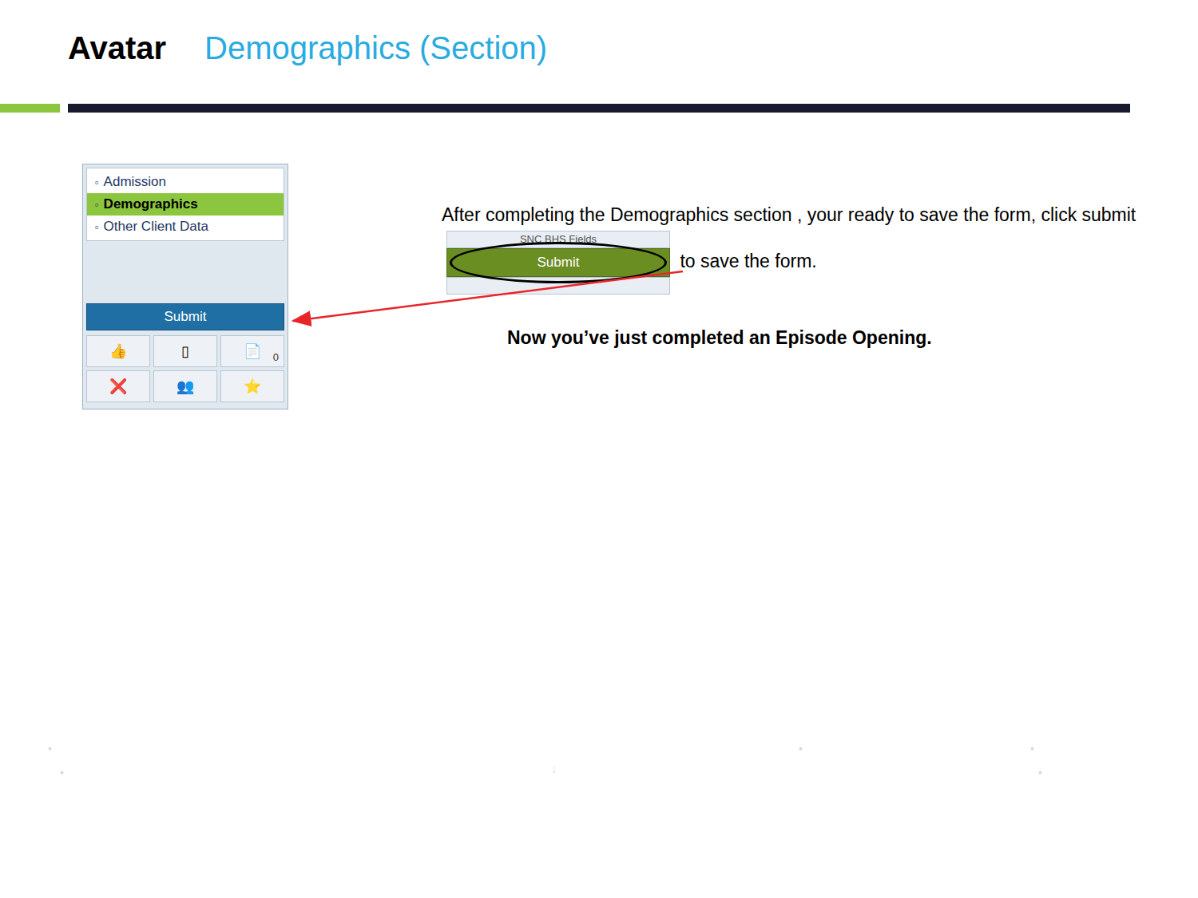Avatar Demographics (Section)
Admission
Demographics
Other Client Data
Submit
👍
▯
📄0
❌
👥
⭐
After completing the Demographics section , your ready to save the form, click submit SNC BHS Fields Submit to save the form.
Now you’ve just completed an Episode Opening.
•
•
↓
•
•
•